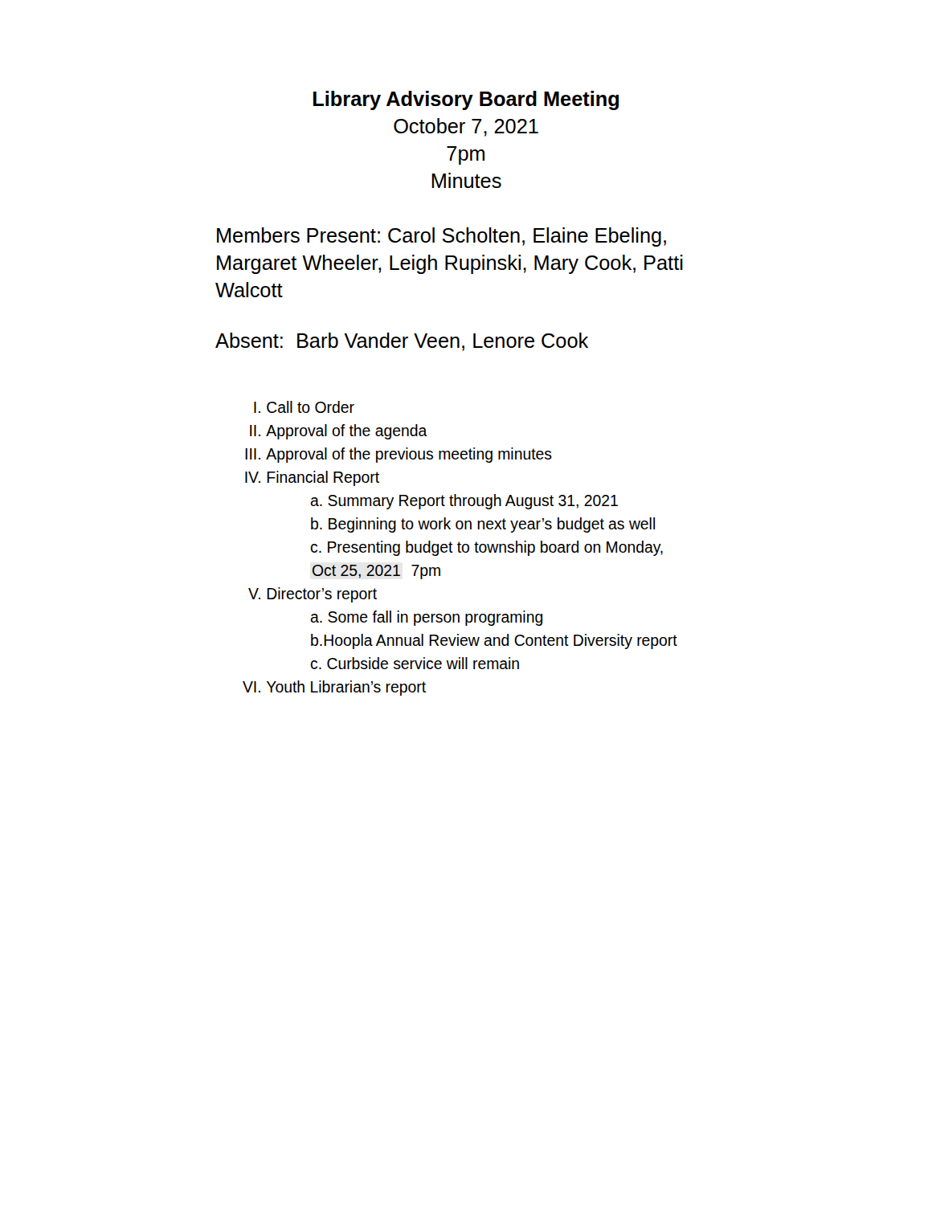Library Advisory Board Meeting
October 7, 2021
7pm
Minutes
Members Present: Carol Scholten, Elaine Ebeling, Margaret Wheeler, Leigh Rupinski, Mary Cook, Patti Walcott
Absent: Barb Vander Veen, Lenore Cook
I. Call to Order
II. Approval of the agenda
III. Approval of the previous meeting minutes
IV. Financial Report
a. Summary Report through August 31, 2021
b. Beginning to work on next year’s budget as well
c. Presenting budget to township board on Monday,
Oct 25, 2021 7pm
V. Director’s report
a. Some fall in person programing
b.Hoopla Annual Review and Content Diversity report
c. Curbside service will remain
VI. Youth Librarian’s report